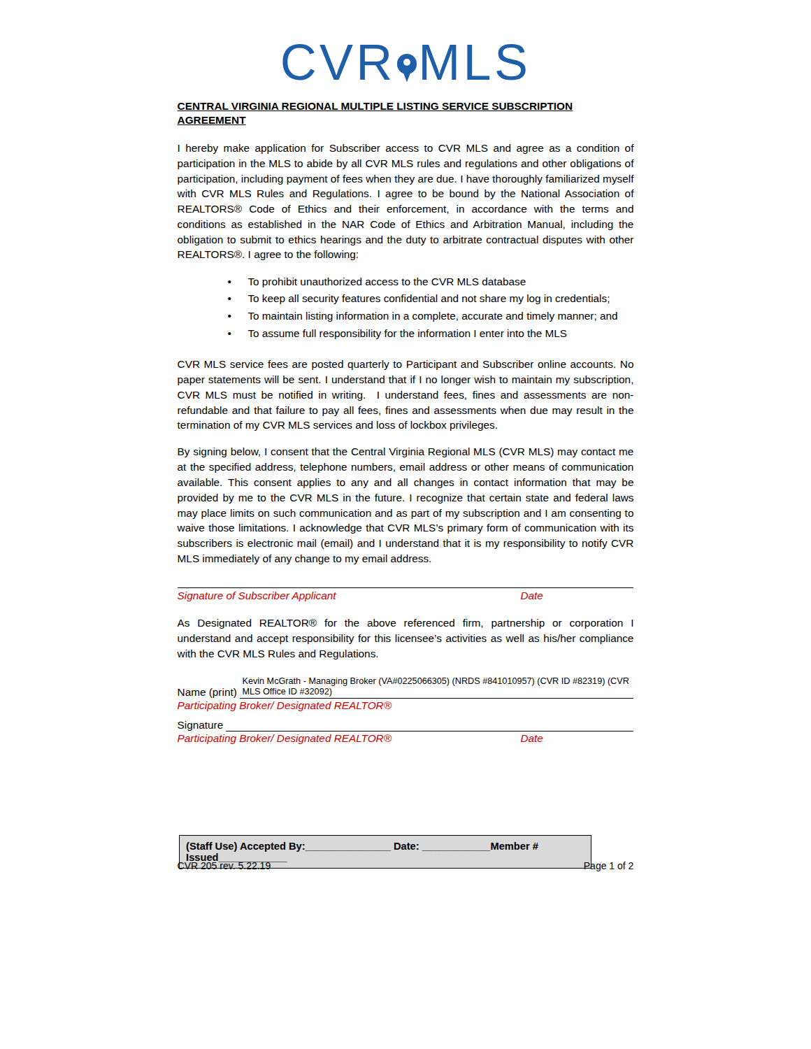CVR MLS
CENTRAL VIRGINIA REGIONAL MULTIPLE LISTING SERVICE SUBSCRIPTION AGREEMENT
I hereby make application for Subscriber access to CVR MLS and agree as a condition of participation in the MLS to abide by all CVR MLS rules and regulations and other obligations of participation, including payment of fees when they are due. I have thoroughly familiarized myself with CVR MLS Rules and Regulations. I agree to be bound by the National Association of REALTORS® Code of Ethics and their enforcement, in accordance with the terms and conditions as established in the NAR Code of Ethics and Arbitration Manual, including the obligation to submit to ethics hearings and the duty to arbitrate contractual disputes with other REALTORS®. I agree to the following:
To prohibit unauthorized access to the CVR MLS database
To keep all security features confidential and not share my log in credentials;
To maintain listing information in a complete, accurate and timely manner; and
To assume full responsibility for the information I enter into the MLS
CVR MLS service fees are posted quarterly to Participant and Subscriber online accounts. No paper statements will be sent. I understand that if I no longer wish to maintain my subscription, CVR MLS must be notified in writing. I understand fees, fines and assessments are non-refundable and that failure to pay all fees, fines and assessments when due may result in the termination of my CVR MLS services and loss of lockbox privileges.
By signing below, I consent that the Central Virginia Regional MLS (CVR MLS) may contact me at the specified address, telephone numbers, email address or other means of communication available. This consent applies to any and all changes in contact information that may be provided by me to the CVR MLS in the future. I recognize that certain state and federal laws may place limits on such communication and as part of my subscription and I am consenting to waive those limitations. I acknowledge that CVR MLS’s primary form of communication with its subscribers is electronic mail (email) and I understand that it is my responsibility to notify CVR MLS immediately of any change to my email address.
Signature of Subscriber Applicant Date
As Designated REALTOR® for the above referenced firm, partnership or corporation I understand and accept responsibility for this licensee’s activities as well as his/her compliance with the CVR MLS Rules and Regulations.
Name (print) Kevin McGrath - Managing Broker (VA#0225066305) (NRDS #841010957) (CVR ID #82319) (CVR MLS Office ID #32092)
Participating Broker/ Designated REALTOR®
Signature
Participating Broker/ Designated REALTOR® Date
(Staff Use) Accepted By:_______________ Date: ____________Member # Issued____________
CVR 205 rev. 5.22.19 Page 1 of 2